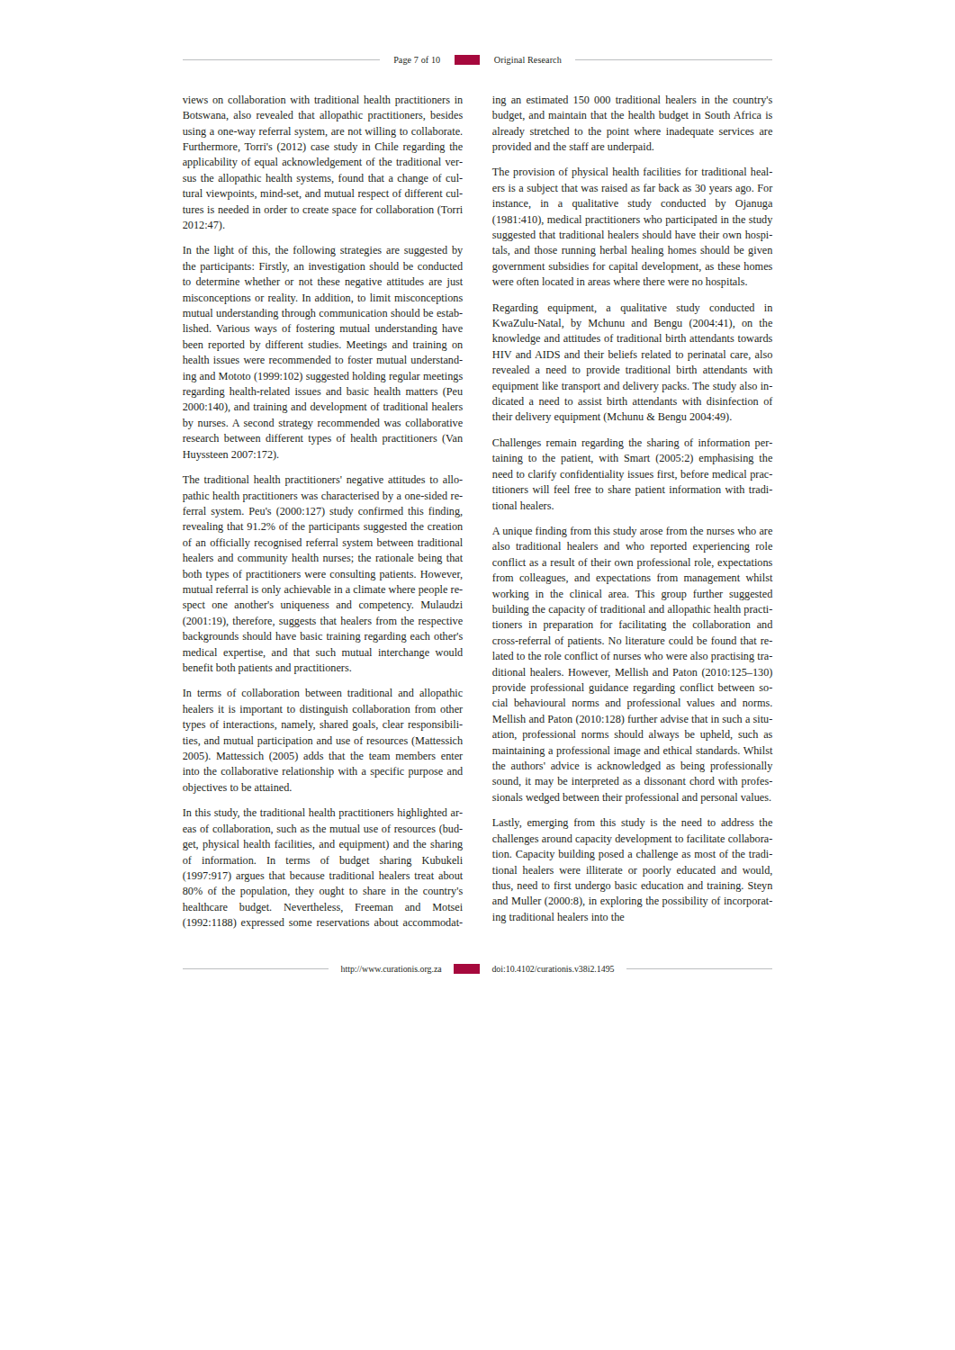Page 7 of 10 Original Research
views on collaboration with traditional health practitioners in Botswana, also revealed that allopathic practitioners, besides using a one-way referral system, are not willing to collaborate. Furthermore, Torri's (2012) case study in Chile regarding the applicability of equal acknowledgement of the traditional versus the allopathic health systems, found that a change of cultural viewpoints, mind-set, and mutual respect of different cultures is needed in order to create space for collaboration (Torri 2012:47).
In the light of this, the following strategies are suggested by the participants: Firstly, an investigation should be conducted to determine whether or not these negative attitudes are just misconceptions or reality. In addition, to limit misconceptions mutual understanding through communication should be established. Various ways of fostering mutual understanding have been reported by different studies. Meetings and training on health issues were recommended to foster mutual understanding and Mototo (1999:102) suggested holding regular meetings regarding health-related issues and basic health matters (Peu 2000:140), and training and development of traditional healers by nurses. A second strategy recommended was collaborative research between different types of health practitioners (Van Huyssteen 2007:172).
The traditional health practitioners' negative attitudes to allopathic health practitioners was characterised by a one-sided referral system. Peu's (2000:127) study confirmed this finding, revealing that 91.2% of the participants suggested the creation of an officially recognised referral system between traditional healers and community health nurses; the rationale being that both types of practitioners were consulting patients. However, mutual referral is only achievable in a climate where people respect one another's uniqueness and competency. Mulaudzi (2001:19), therefore, suggests that healers from the respective backgrounds should have basic training regarding each other's medical expertise, and that such mutual interchange would benefit both patients and practitioners.
In terms of collaboration between traditional and allopathic healers it is important to distinguish collaboration from other types of interactions, namely, shared goals, clear responsibilities, and mutual participation and use of resources (Mattessich 2005). Mattessich (2005) adds that the team members enter into the collaborative relationship with a specific purpose and objectives to be attained.
In this study, the traditional health practitioners highlighted areas of collaboration, such as the mutual use of resources (budget, physical health facilities, and equipment) and the sharing of information. In terms of budget sharing Kubukeli (1997:917) argues that because traditional healers treat about 80% of the population, they ought to share in the country's healthcare budget. Nevertheless, Freeman and Motsei (1992:1188) expressed some reservations about accommodating an estimated 150 000 traditional healers in the country's budget, and maintain that the health budget in South Africa is already stretched to the point where inadequate services are provided and the staff are underpaid.
The provision of physical health facilities for traditional healers is a subject that was raised as far back as 30 years ago. For instance, in a qualitative study conducted by Ojanuga (1981:410), medical practitioners who participated in the study suggested that traditional healers should have their own hospitals, and those running herbal healing homes should be given government subsidies for capital development, as these homes were often located in areas where there were no hospitals.
Regarding equipment, a qualitative study conducted in KwaZulu-Natal, by Mchunu and Bengu (2004:41), on the knowledge and attitudes of traditional birth attendants towards HIV and AIDS and their beliefs related to perinatal care, also revealed a need to provide traditional birth attendants with equipment like transport and delivery packs. The study also indicated a need to assist birth attendants with disinfection of their delivery equipment (Mchunu & Bengu 2004:49).
Challenges remain regarding the sharing of information pertaining to the patient, with Smart (2005:2) emphasising the need to clarify confidentiality issues first, before medical practitioners will feel free to share patient information with traditional healers.
A unique finding from this study arose from the nurses who are also traditional healers and who reported experiencing role conflict as a result of their own professional role, expectations from colleagues, and expectations from management whilst working in the clinical area. This group further suggested building the capacity of traditional and allopathic health practitioners in preparation for facilitating the collaboration and cross-referral of patients. No literature could be found that related to the role conflict of nurses who were also practising traditional healers. However, Mellish and Paton (2010:125–130) provide professional guidance regarding conflict between social behavioural norms and professional values and norms. Mellish and Paton (2010:128) further advise that in such a situation, professional norms should always be upheld, such as maintaining a professional image and ethical standards. Whilst the authors' advice is acknowledged as being professionally sound, it may be interpreted as a dissonant chord with professionals wedged between their professional and personal values.
Lastly, emerging from this study is the need to address the challenges around capacity development to facilitate collaboration. Capacity building posed a challenge as most of the traditional healers were illiterate or poorly educated and would, thus, need to first undergo basic education and training. Steyn and Muller (2000:8), in exploring the possibility of incorporating traditional healers into the
http://www.curationis.org.za doi:10.4102/curationis.v38i2.1495